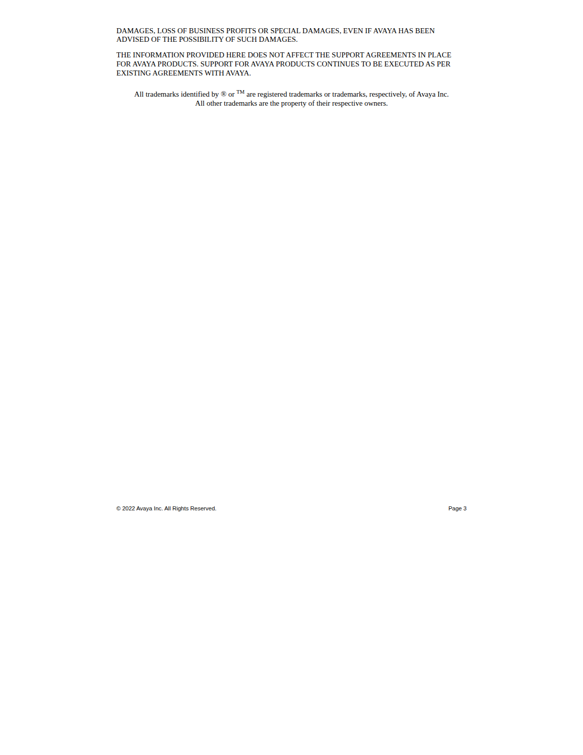DAMAGES, LOSS OF BUSINESS PROFITS OR SPECIAL DAMAGES, EVEN IF AVAYA HAS BEEN ADVISED OF THE POSSIBILITY OF SUCH DAMAGES.
THE INFORMATION PROVIDED HERE DOES NOT AFFECT THE SUPPORT AGREEMENTS IN PLACE FOR AVAYA PRODUCTS. SUPPORT FOR AVAYA PRODUCTS CONTINUES TO BE EXECUTED AS PER EXISTING AGREEMENTS WITH AVAYA.
All trademarks identified by ® or TM are registered trademarks or trademarks, respectively, of Avaya Inc. All other trademarks are the property of their respective owners.
© 2022 Avaya Inc. All Rights Reserved. Page 3